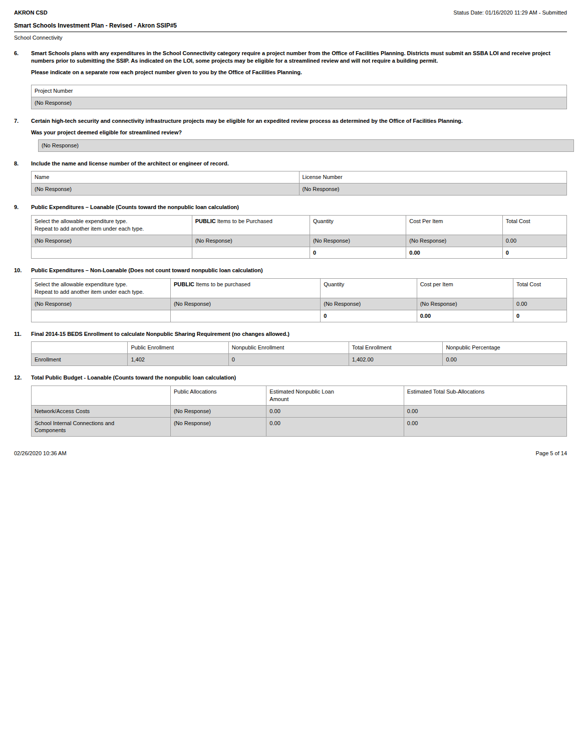AKRON CSD
Status Date: 01/16/2020 11:29 AM - Submitted
Smart Schools Investment Plan - Revised - Akron SSIP#5
School Connectivity
6.
Smart Schools plans with any expenditures in the School Connectivity category require a project number from the Office of Facilities Planning. Districts must submit an SSBA LOI and receive project numbers prior to submitting the SSIP. As indicated on the LOI, some projects may be eligible for a streamlined review and will not require a building permit.
Please indicate on a separate row each project number given to you by the Office of Facilities Planning.
| Project Number |
| --- |
| (No Response) |
7.
Certain high-tech security and connectivity infrastructure projects may be eligible for an expedited review process as determined by the Office of Facilities Planning.
Was your project deemed eligible for streamlined review?
(No Response)
8.
Include the name and license number of the architect or engineer of record.
| Name | License Number |
| --- | --- |
| (No Response) | (No Response) |
9.
Public Expenditures – Loanable (Counts toward the nonpublic loan calculation)
| Select the allowable expenditure type. Repeat to add another item under each type. | PUBLIC Items to be Purchased | Quantity | Cost Per Item | Total Cost |
| --- | --- | --- | --- | --- |
| (No Response) | (No Response) | (No Response) | (No Response) | 0.00 |
| | | 0 | 0.00 | 0 |
10.
Public Expenditures – Non-Loanable (Does not count toward nonpublic loan calculation)
| Select the allowable expenditure type. Repeat to add another item under each type. | PUBLIC Items to be purchased | Quantity | Cost per Item | Total Cost |
| --- | --- | --- | --- | --- |
| (No Response) | (No Response) | (No Response) | (No Response) | 0.00 |
| | | 0 | 0.00 | 0 |
11.
Final 2014-15 BEDS Enrollment to calculate Nonpublic Sharing Requirement (no changes allowed.)
| | Public Enrollment | Nonpublic Enrollment | Total Enrollment | Nonpublic Percentage |
| --- | --- | --- | --- | --- |
| Enrollment | 1,402 | 0 | 1,402.00 | 0.00 |
12.
Total Public Budget - Loanable (Counts toward the nonpublic loan calculation)
| | Public Allocations | Estimated Nonpublic Loan Amount | Estimated Total Sub-Allocations |
| --- | --- | --- | --- |
| Network/Access Costs | (No Response) | 0.00 | 0.00 |
| School Internal Connections and Components | (No Response) | 0.00 | 0.00 |
02/26/2020 10:36 AM
Page 5 of 14